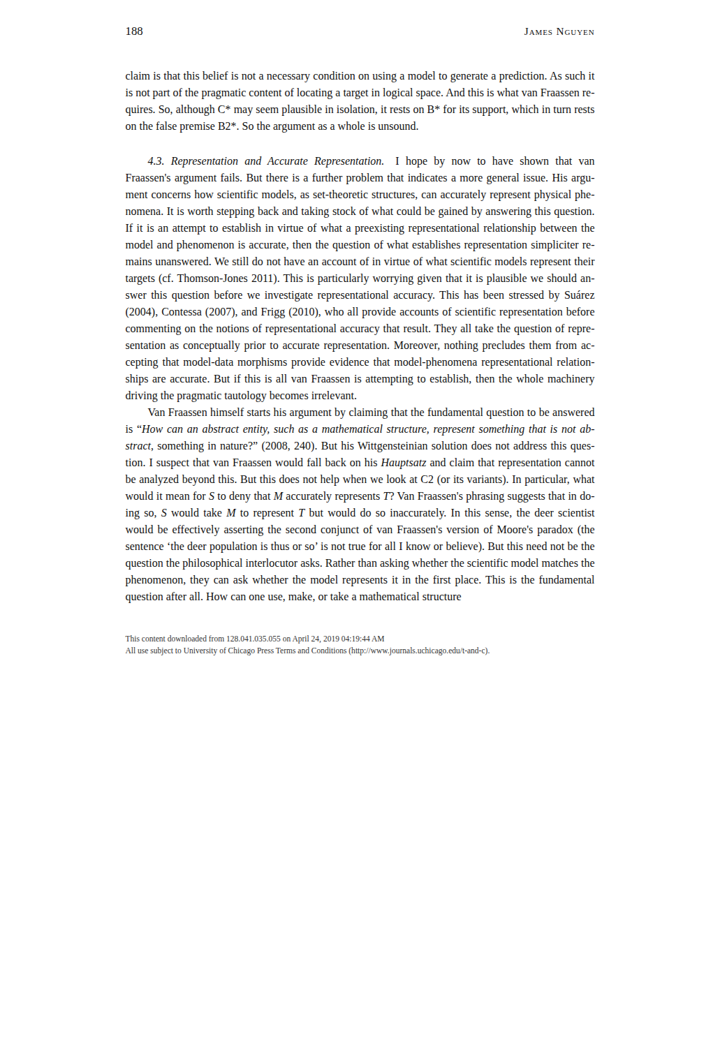188 James Nguyen
claim is that this belief is not a necessary condition on using a model to generate a prediction. As such it is not part of the pragmatic content of locating a target in logical space. And this is what van Fraassen requires. So, although C* may seem plausible in isolation, it rests on B* for its support, which in turn rests on the false premise B2*. So the argument as a whole is unsound.
4.3. Representation and Accurate Representation. I hope by now to have shown that van Fraassen's argument fails. But there is a further problem that indicates a more general issue. His argument concerns how scientific models, as set-theoretic structures, can accurately represent physical phenomena. It is worth stepping back and taking stock of what could be gained by answering this question. If it is an attempt to establish in virtue of what a preexisting representational relationship between the model and phenomenon is accurate, then the question of what establishes representation simpliciter remains unanswered. We still do not have an account of in virtue of what scientific models represent their targets (cf. Thomson-Jones 2011). This is particularly worrying given that it is plausible we should answer this question before we investigate representational accuracy. This has been stressed by Suárez (2004), Contessa (2007), and Frigg (2010), who all provide accounts of scientific representation before commenting on the notions of representational accuracy that result. They all take the question of representation as conceptually prior to accurate representation. Moreover, nothing precludes them from accepting that model-data morphisms provide evidence that model-phenomena representational relationships are accurate. But if this is all van Fraassen is attempting to establish, then the whole machinery driving the pragmatic tautology becomes irrelevant.
Van Fraassen himself starts his argument by claiming that the fundamental question to be answered is “How can an abstract entity, such as a mathematical structure, represent something that is not abstract, something in nature?” (2008, 240). But his Wittgensteinian solution does not address this question. I suspect that van Fraassen would fall back on his Hauptsatz and claim that representation cannot be analyzed beyond this. But this does not help when we look at C2 (or its variants). In particular, what would it mean for S to deny that M accurately represents T? Van Fraassen's phrasing suggests that in doing so, S would take M to represent T but would do so inaccurately. In this sense, the deer scientist would be effectively asserting the second conjunct of van Fraassen's version of Moore's paradox (the sentence ‘the deer population is thus or so’ is not true for all I know or believe). But this need not be the question the philosophical interlocutor asks. Rather than asking whether the scientific model matches the phenomenon, they can ask whether the model represents it in the first place. This is the fundamental question after all. How can one use, make, or take a mathematical structure
This content downloaded from 128.041.035.055 on April 24, 2019 04:19:44 AM
All use subject to University of Chicago Press Terms and Conditions (http://www.journals.uchicago.edu/t-and-c).